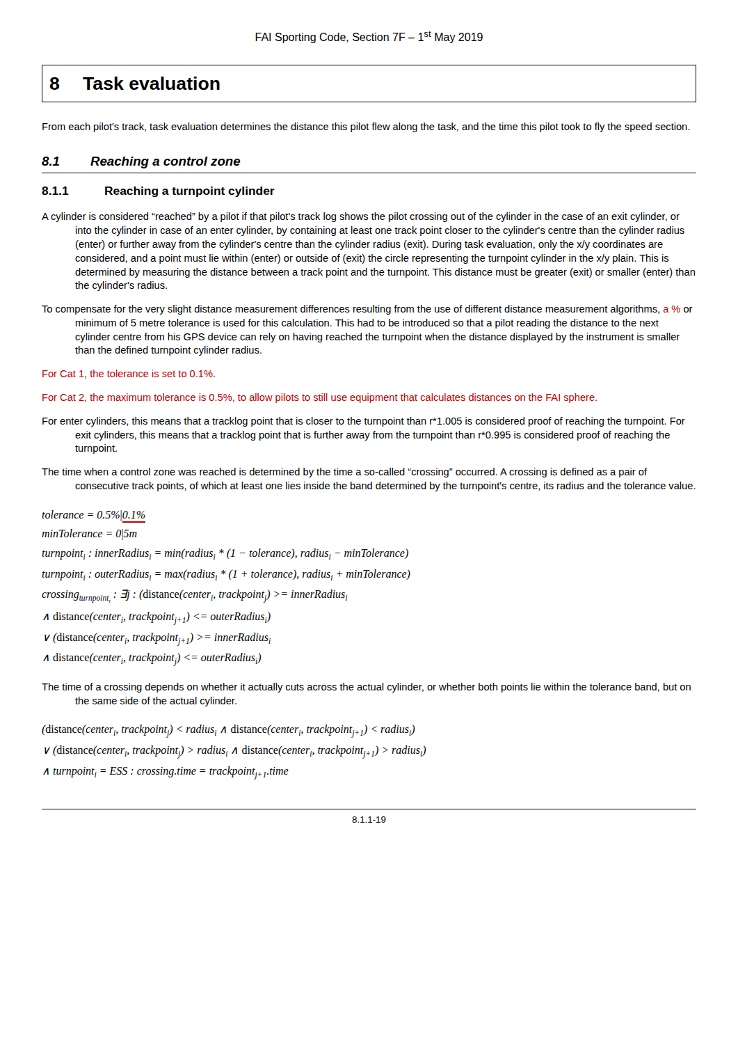FAI Sporting Code, Section 7F – 1st May 2019
8 Task evaluation
From each pilot's track, task evaluation determines the distance this pilot flew along the task, and the time this pilot took to fly the speed section.
8.1 Reaching a control zone
8.1.1 Reaching a turnpoint cylinder
A cylinder is considered “reached” by a pilot if that pilot's track log shows the pilot crossing out of the cylinder in the case of an exit cylinder, or into the cylinder in case of an enter cylinder, by containing at least one track point closer to the cylinder's centre than the cylinder radius (enter) or further away from the cylinder's centre than the cylinder radius (exit). During task evaluation, only the x/y coordinates are considered, and a point must lie within (enter) or outside of (exit) the circle representing the turnpoint cylinder in the x/y plain. This is determined by measuring the distance between a track point and the turnpoint. This distance must be greater (exit) or smaller (enter) than the cylinder's radius.
To compensate for the very slight distance measurement differences resulting from the use of different distance measurement algorithms, a % or minimum of 5 metre tolerance is used for this calculation. This had to be introduced so that a pilot reading the distance to the next cylinder centre from his GPS device can rely on having reached the turnpoint when the distance displayed by the instrument is smaller than the defined turnpoint cylinder radius.
For Cat 1, the tolerance is set to 0.1%.
For Cat 2, the maximum tolerance is 0.5%, to allow pilots to still use equipment that calculates distances on the FAI sphere.
For enter cylinders, this means that a tracklog point that is closer to the turnpoint than r*1.005 is considered proof of reaching the turnpoint. For exit cylinders, this means that a tracklog point that is further away from the turnpoint than r*0.995 is considered proof of reaching the turnpoint.
The time when a control zone was reached is determined by the time a so-called “crossing” occurred. A crossing is defined as a pair of consecutive track points, of which at least one lies inside the band determined by the turnpoint's centre, its radius and the tolerance value.
tolerance = 0.5%|0.1%
minTolerance = 0|5m
turnpointi : innerRadiusi = min(radiusi * (1 − tolerance), radiusi − minTolerance)
turnpointi : outerRadiusi = max(radiusi * (1 + tolerance), radiusi + minTolerance)
crossingturnpointi : ∃j : (distance(centeri, trackpointj) >= innerRadiusi
∧ distance(centeri, trackpointj+1) <= outerRadiusi)
∨ (distance(centeri, trackpointj+1) >= innerRadiusi
∧ distance(centeri, trackpointj) <= outerRadiusi)
The time of a crossing depends on whether it actually cuts across the actual cylinder, or whether both points lie within the tolerance band, but on the same side of the actual cylinder.
(distance(centeri, trackpointj) < radiusi ∧ distance(centeri, trackpointj+1) < radiusi)
∨ (distance(centeri, trackpointj) > radiusi ∧ distance(centeri, trackpointj+1) > radiusi)
∧ turnpointi = ESS : crossing.time = trackpointj+1.time
8.1.1-19